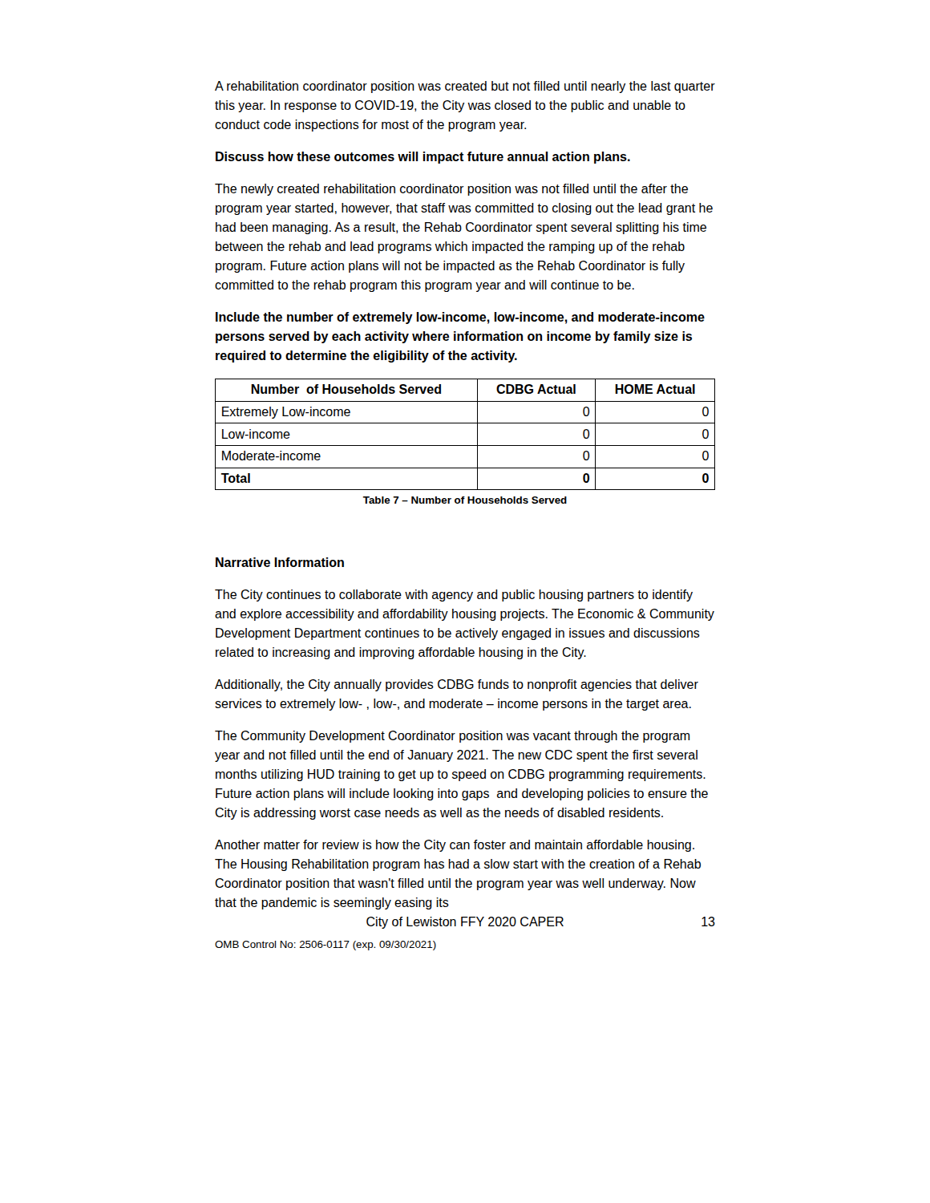A rehabilitation coordinator position was created but not filled until nearly the last quarter this year. In response to COVID-19, the City was closed to the public and unable to conduct code inspections for most of the program year.
Discuss how these outcomes will impact future annual action plans.
The newly created rehabilitation coordinator position was not filled until the after the program year started, however, that staff was committed to closing out the lead grant he had been managing. As a result, the Rehab Coordinator spent several splitting his time between the rehab and lead programs which impacted the ramping up of the rehab program. Future action plans will not be impacted as the Rehab Coordinator is fully committed to the rehab program this program year and will continue to be.
Include the number of extremely low-income, low-income, and moderate-income persons served by each activity where information on income by family size is required to determine the eligibility of the activity.
| Number of Households Served | CDBG Actual | HOME Actual |
| --- | --- | --- |
| Extremely Low-income | 0 | 0 |
| Low-income | 0 | 0 |
| Moderate-income | 0 | 0 |
| Total | 0 | 0 |
Table 7 – Number of Households Served
Narrative Information
The City continues to collaborate with agency and public housing partners to identify and explore accessibility and affordability housing projects. The Economic & Community Development Department continues to be actively engaged in issues and discussions related to increasing and improving affordable housing in the City.
Additionally, the City annually provides CDBG funds to nonprofit agencies that deliver services to extremely low- , low-, and moderate – income persons in the target area.
The Community Development Coordinator position was vacant through the program year and not filled until the end of January 2021. The new CDC spent the first several months utilizing HUD training to get up to speed on CDBG programming requirements. Future action plans will include looking into gaps and developing policies to ensure the City is addressing worst case needs as well as the needs of disabled residents.
Another matter for review is how the City can foster and maintain affordable housing. The Housing Rehabilitation program has had a slow start with the creation of a Rehab Coordinator position that wasn't filled until the program year was well underway. Now that the pandemic is seemingly easing its
City of Lewiston FFY 2020 CAPER13
OMB Control No: 2506-0117 (exp. 09/30/2021)